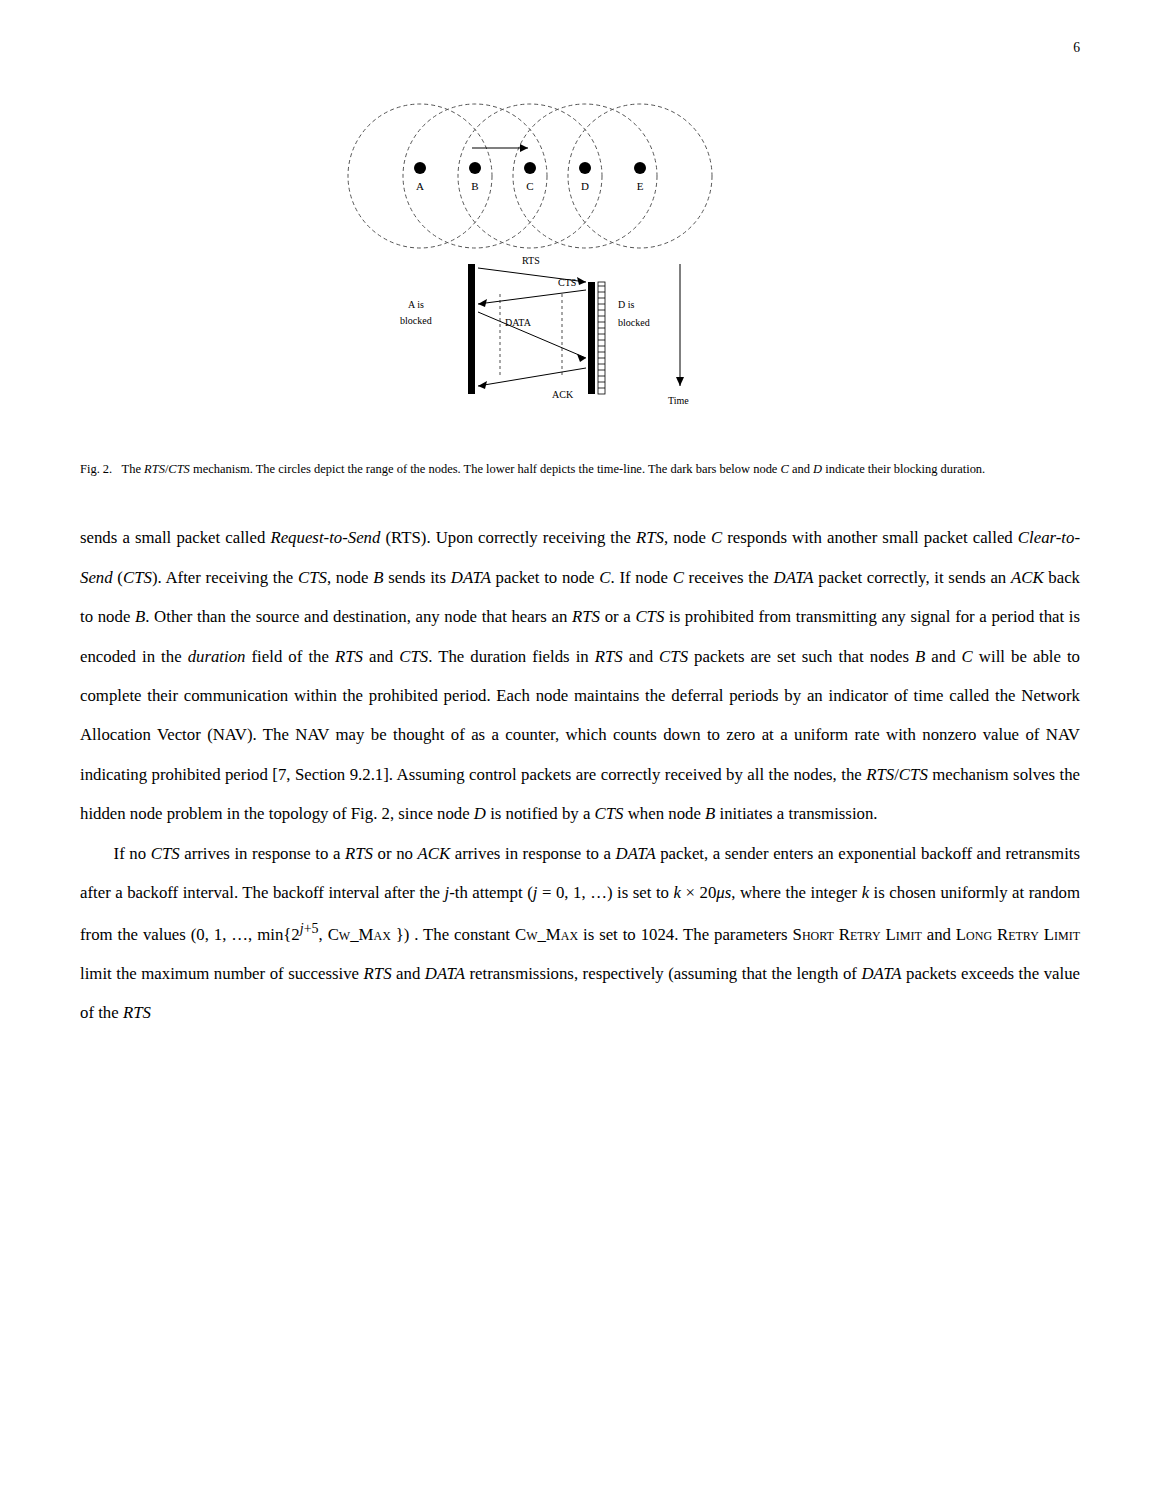6
A B C D E RTS CTS DATA ACK A is blocked D is blocked Time
Fig. 2. The RTS/CTS mechanism. The circles depict the range of the nodes. The lower half depicts the time-line. The dark bars below node C and D indicate their blocking duration.
sends a small packet called Request-to-Send (RTS). Upon correctly receiving the RTS, node C responds with another small packet called Clear-to-Send (CTS). After receiving the CTS, node B sends its DATA packet to node C. If node C receives the DATA packet correctly, it sends an ACK back to node B. Other than the source and destination, any node that hears an RTS or a CTS is prohibited from transmitting any signal for a period that is encoded in the duration field of the RTS and CTS. The duration fields in RTS and CTS packets are set such that nodes B and C will be able to complete their communication within the prohibited period. Each node maintains the deferral periods by an indicator of time called the Network Allocation Vector (NAV). The NAV may be thought of as a counter, which counts down to zero at a uniform rate with nonzero value of NAV indicating prohibited period [7, Section 9.2.1]. Assuming control packets are correctly received by all the nodes, the RTS/CTS mechanism solves the hidden node problem in the topology of Fig. 2, since node D is notified by a CTS when node B initiates a transmission.
If no CTS arrives in response to a RTS or no ACK arrives in response to a DATA packet, a sender enters an exponential backoff and retransmits after a backoff interval. The backoff interval after the j-th attempt (j = 0, 1, …) is set to k × 20μs, where the integer k is chosen uniformly at random from the values (0, 1, …, min{2j+5, Cw_Max }) . The constant Cw_Max is set to 1024. The parameters Short Retry Limit and Long Retry Limit limit the maximum number of successive RTS and DATA retransmissions, respectively (assuming that the length of DATA packets exceeds the value of the RTS